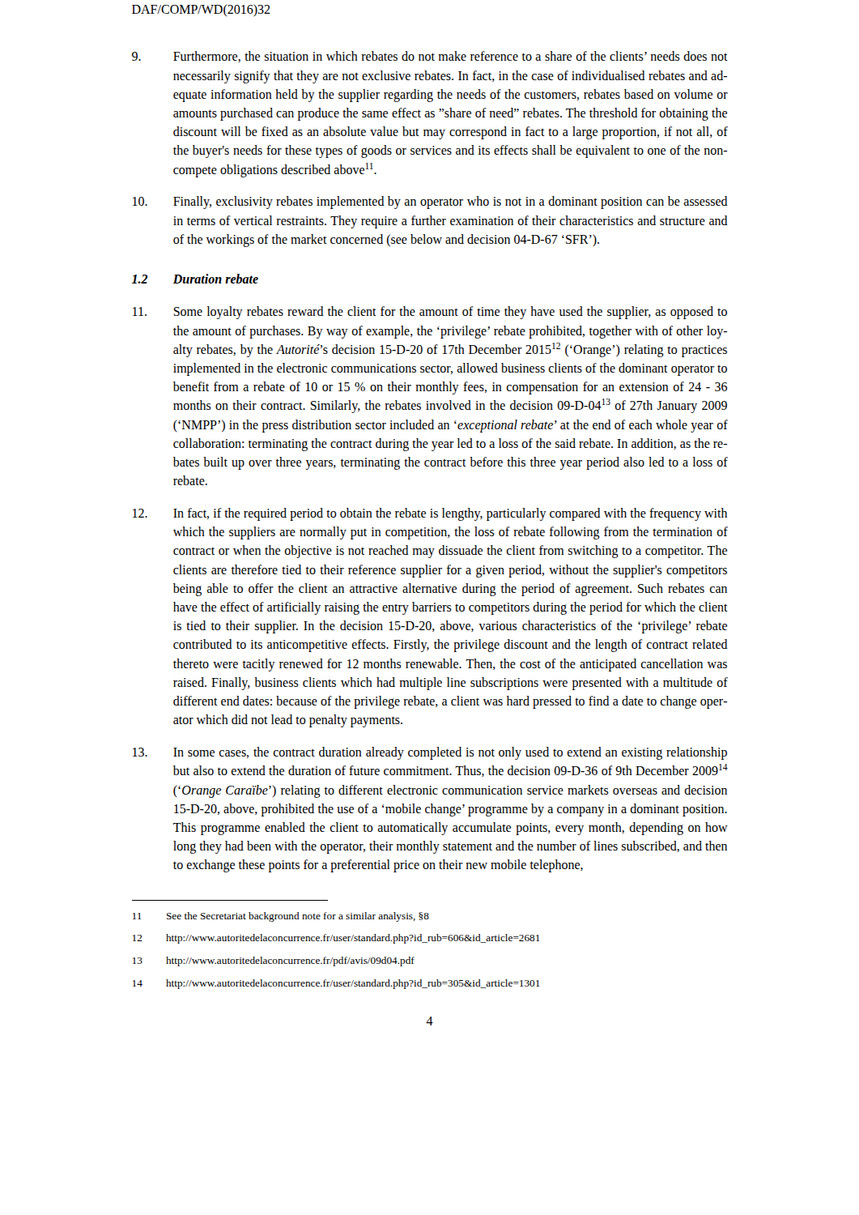DAF/COMP/WD(2016)32
9. Furthermore, the situation in which rebates do not make reference to a share of the clients’ needs does not necessarily signify that they are not exclusive rebates. In fact, in the case of individualised rebates and adequate information held by the supplier regarding the needs of the customers, rebates based on volume or amounts purchased can produce the same effect as ”share of need” rebates. The threshold for obtaining the discount will be fixed as an absolute value but may correspond in fact to a large proportion, if not all, of the buyer's needs for these types of goods or services and its effects shall be equivalent to one of the non-compete obligations described above11.
10. Finally, exclusivity rebates implemented by an operator who is not in a dominant position can be assessed in terms of vertical restraints. They require a further examination of their characteristics and structure and of the workings of the market concerned (see below and decision 04-D-67 ‘SFR’).
1.2 Duration rebate
11. Some loyalty rebates reward the client for the amount of time they have used the supplier, as opposed to the amount of purchases. By way of example, the ‘privilege’ rebate prohibited, together with of other loyalty rebates, by the Autorité’s decision 15-D-20 of 17th December 201512 (‘Orange’) relating to practices implemented in the electronic communications sector, allowed business clients of the dominant operator to benefit from a rebate of 10 or 15 % on their monthly fees, in compensation for an extension of 24 - 36 months on their contract. Similarly, the rebates involved in the decision 09-D-0413 of 27th January 2009 (‘NMPP’) in the press distribution sector included an ‘exceptional rebate’ at the end of each whole year of collaboration: terminating the contract during the year led to a loss of the said rebate. In addition, as the rebates built up over three years, terminating the contract before this three year period also led to a loss of rebate.
12. In fact, if the required period to obtain the rebate is lengthy, particularly compared with the frequency with which the suppliers are normally put in competition, the loss of rebate following from the termination of contract or when the objective is not reached may dissuade the client from switching to a competitor. The clients are therefore tied to their reference supplier for a given period, without the supplier's competitors being able to offer the client an attractive alternative during the period of agreement. Such rebates can have the effect of artificially raising the entry barriers to competitors during the period for which the client is tied to their supplier. In the decision 15-D-20, above, various characteristics of the ‘privilege’ rebate contributed to its anticompetitive effects. Firstly, the privilege discount and the length of contract related thereto were tacitly renewed for 12 months renewable. Then, the cost of the anticipated cancellation was raised. Finally, business clients which had multiple line subscriptions were presented with a multitude of different end dates: because of the privilege rebate, a client was hard pressed to find a date to change operator which did not lead to penalty payments.
13. In some cases, the contract duration already completed is not only used to extend an existing relationship but also to extend the duration of future commitment. Thus, the decision 09-D-36 of 9th December 200914 (‘Orange Caraïbe’) relating to different electronic communication service markets overseas and decision 15-D-20, above, prohibited the use of a ‘mobile change’ programme by a company in a dominant position. This programme enabled the client to automatically accumulate points, every month, depending on how long they had been with the operator, their monthly statement and the number of lines subscribed, and then to exchange these points for a preferential price on their new mobile telephone,
11 See the Secretariat background note for a similar analysis, §8
12 http://www.autoritedelaconcurrence.fr/user/standard.php?id_rub=606&id_article=2681
13 http://www.autoritedelaconcurrence.fr/pdf/avis/09d04.pdf
14 http://www.autoritedelaconcurrence.fr/user/standard.php?id_rub=305&id_article=1301
4